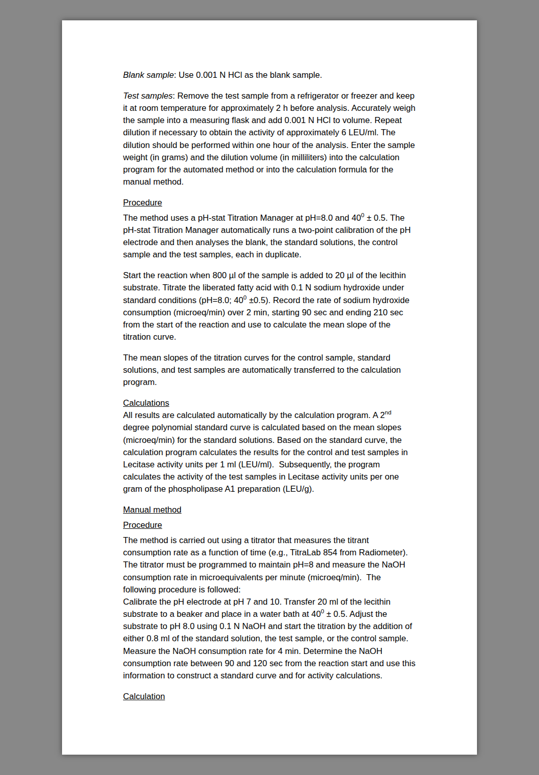Blank sample: Use 0.001 N HCl as the blank sample.
Test samples: Remove the test sample from a refrigerator or freezer and keep it at room temperature for approximately 2 h before analysis. Accurately weigh the sample into a measuring flask and add 0.001 N HCl to volume. Repeat dilution if necessary to obtain the activity of approximately 6 LEU/ml. The dilution should be performed within one hour of the analysis. Enter the sample weight (in grams) and the dilution volume (in milliliters) into the calculation program for the automated method or into the calculation formula for the manual method.
Procedure
The method uses a pH-stat Titration Manager at pH=8.0 and 400 ± 0.5. The pH-stat Titration Manager automatically runs a two-point calibration of the pH electrode and then analyses the blank, the standard solutions, the control sample and the test samples, each in duplicate.
Start the reaction when 800 µl of the sample is added to 20 µl of the lecithin substrate. Titrate the liberated fatty acid with 0.1 N sodium hydroxide under standard conditions (pH=8.0; 400 ±0.5). Record the rate of sodium hydroxide consumption (microeq/min) over 2 min, starting 90 sec and ending 210 sec from the start of the reaction and use to calculate the mean slope of the titration curve.
The mean slopes of the titration curves for the control sample, standard solutions, and test samples are automatically transferred to the calculation program.
Calculations
All results are calculated automatically by the calculation program. A 2nd degree polynomial standard curve is calculated based on the mean slopes (microeq/min) for the standard solutions. Based on the standard curve, the calculation program calculates the results for the control and test samples in Lecitase activity units per 1 ml (LEU/ml). Subsequently, the program calculates the activity of the test samples in Lecitase activity units per one gram of the phospholipase A1 preparation (LEU/g).
Manual method
Procedure
The method is carried out using a titrator that measures the titrant consumption rate as a function of time (e.g., TitraLab 854 from Radiometer). The titrator must be programmed to maintain pH=8 and measure the NaOH consumption rate in microequivalents per minute (microeq/min). The following procedure is followed:
Calibrate the pH electrode at pH 7 and 10. Transfer 20 ml of the lecithin substrate to a beaker and place in a water bath at 400 ± 0.5. Adjust the substrate to pH 8.0 using 0.1 N NaOH and start the titration by the addition of either 0.8 ml of the standard solution, the test sample, or the control sample. Measure the NaOH consumption rate for 4 min. Determine the NaOH consumption rate between 90 and 120 sec from the reaction start and use this information to construct a standard curve and for activity calculations.
Calculation